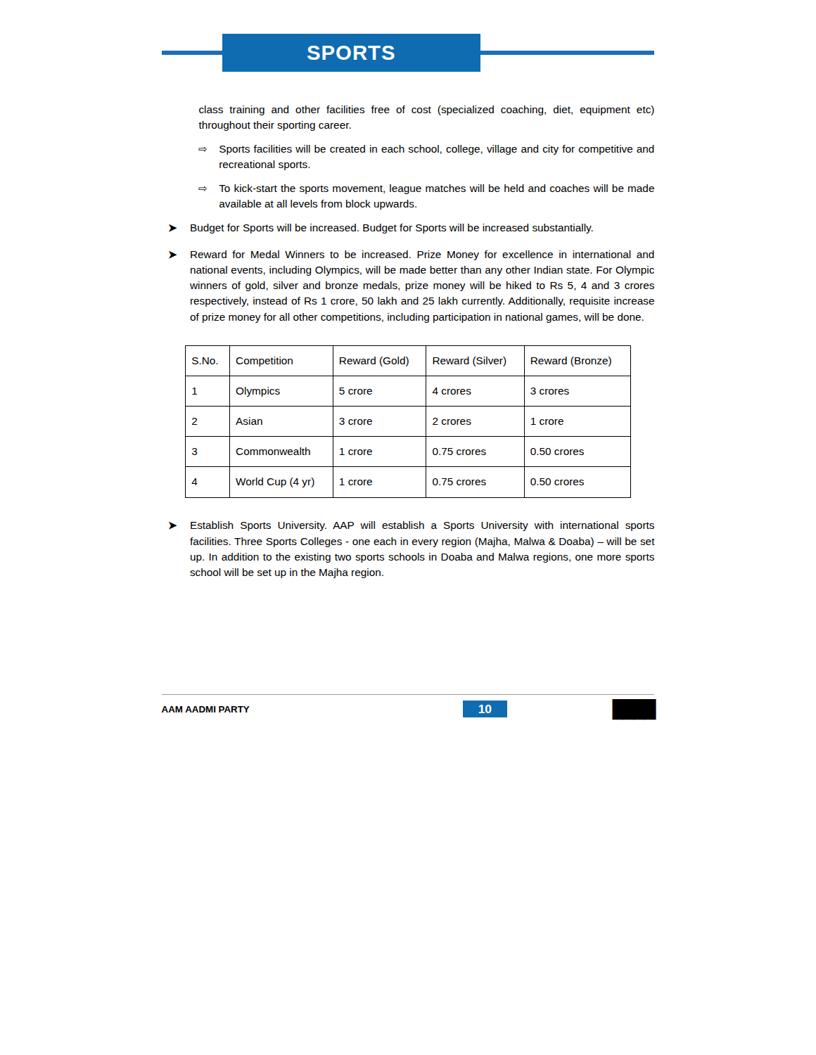SPORTS
class training and other facilities free of cost (specialized coaching, diet, equipment etc) throughout their sporting career.
⇨
Sports facilities will be created in each school, college, village and city for competitive and recreational sports.
⇨
To kick-start the sports movement, league matches will be held and coaches will be made available at all levels from block upwards.
➤
Budget for Sports will be increased. Budget for Sports will be increased substantially.
➤
Reward for Medal Winners to be increased. Prize Money for excellence in international and national events, including Olympics, will be made better than any other Indian state. For Olympic winners of gold, silver and bronze medals, prize money will be hiked to Rs 5, 4 and 3 crores respectively, instead of Rs 1 crore, 50 lakh and 25 lakh currently. Additionally, requisite increase of prize money for all other competitions, including participation in national games, will be done.
| S.No. | Competition | Reward (Gold) | Reward (Silver) | Reward (Bronze) |
| --- | --- | --- | --- | --- |
| 1 | Olympics | 5 crore | 4 crores | 3 crores |
| 2 | Asian | 3 crore | 2 crores | 1 crore |
| 3 | Commonwealth | 1 crore | 0.75 crores | 0.50 crores |
| 4 | World Cup (4 yr) | 1 crore | 0.75 crores | 0.50 crores |
➤
Establish Sports University. AAP will establish a Sports University with international sports facilities. Three Sports Colleges - one each in every region (Majha, Malwa & Doaba) – will be set up. In addition to the existing two sports schools in Doaba and Malwa regions, one more sports school will be set up in the Majha region.
AAM AADMI PARTY
10
████